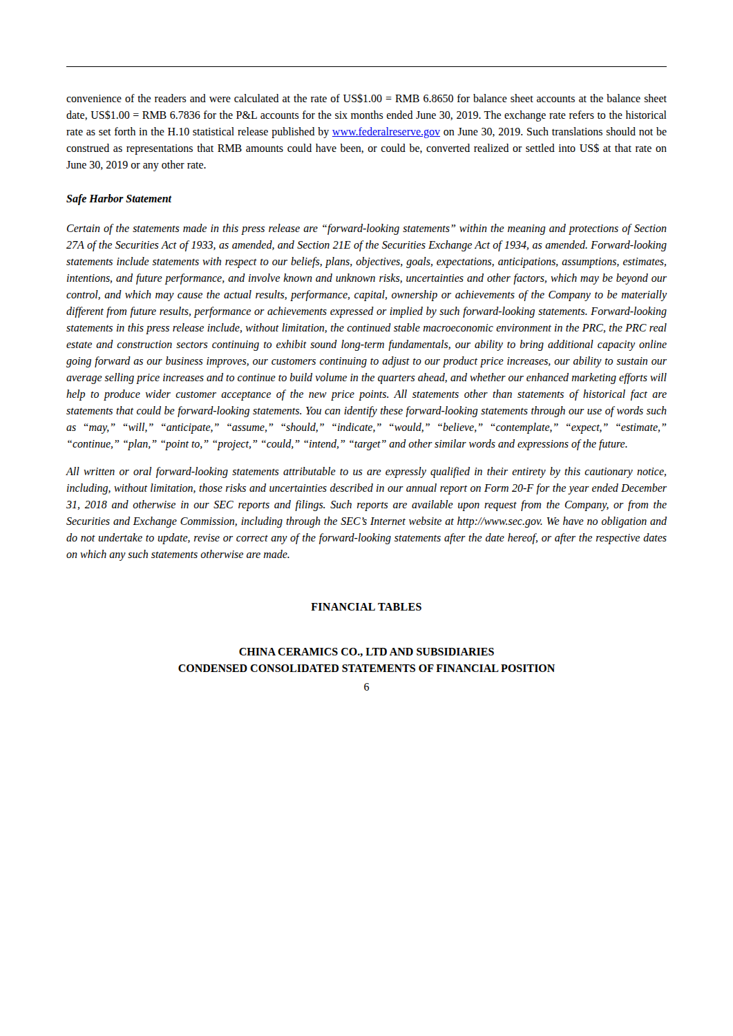convenience of the readers and were calculated at the rate of US$1.00 = RMB 6.8650 for balance sheet accounts at the balance sheet date, US$1.00 = RMB 6.7836 for the P&L accounts for the six months ended June 30, 2019. The exchange rate refers to the historical rate as set forth in the H.10 statistical release published by www.federalreserve.gov on June 30, 2019. Such translations should not be construed as representations that RMB amounts could have been, or could be, converted realized or settled into US$ at that rate on June 30, 2019 or any other rate.
Safe Harbor Statement
Certain of the statements made in this press release are “forward-looking statements” within the meaning and protections of Section 27A of the Securities Act of 1933, as amended, and Section 21E of the Securities Exchange Act of 1934, as amended. Forward-looking statements include statements with respect to our beliefs, plans, objectives, goals, expectations, anticipations, assumptions, estimates, intentions, and future performance, and involve known and unknown risks, uncertainties and other factors, which may be beyond our control, and which may cause the actual results, performance, capital, ownership or achievements of the Company to be materially different from future results, performance or achievements expressed or implied by such forward-looking statements. Forward-looking statements in this press release include, without limitation, the continued stable macroeconomic environment in the PRC, the PRC real estate and construction sectors continuing to exhibit sound long-term fundamentals, our ability to bring additional capacity online going forward as our business improves, our customers continuing to adjust to our product price increases, our ability to sustain our average selling price increases and to continue to build volume in the quarters ahead, and whether our enhanced marketing efforts will help to produce wider customer acceptance of the new price points. All statements other than statements of historical fact are statements that could be forward-looking statements. You can identify these forward-looking statements through our use of words such as “may,” “will,” “anticipate,” “assume,” “should,” “indicate,” “would,” “believe,” “contemplate,” “expect,” “estimate,” “continue,” “plan,” “point to,” “project,” “could,” “intend,” “target” and other similar words and expressions of the future.
All written or oral forward-looking statements attributable to us are expressly qualified in their entirety by this cautionary notice, including, without limitation, those risks and uncertainties described in our annual report on Form 20-F for the year ended December 31, 2018 and otherwise in our SEC reports and filings. Such reports are available upon request from the Company, or from the Securities and Exchange Commission, including through the SEC’s Internet website at http://www.sec.gov. We have no obligation and do not undertake to update, revise or correct any of the forward-looking statements after the date hereof, or after the respective dates on which any such statements otherwise are made.
FINANCIAL TABLES
CHINA CERAMICS CO., LTD AND SUBSIDIARIES
CONDENSED CONSOLIDATED STATEMENTS OF FINANCIAL POSITION
6